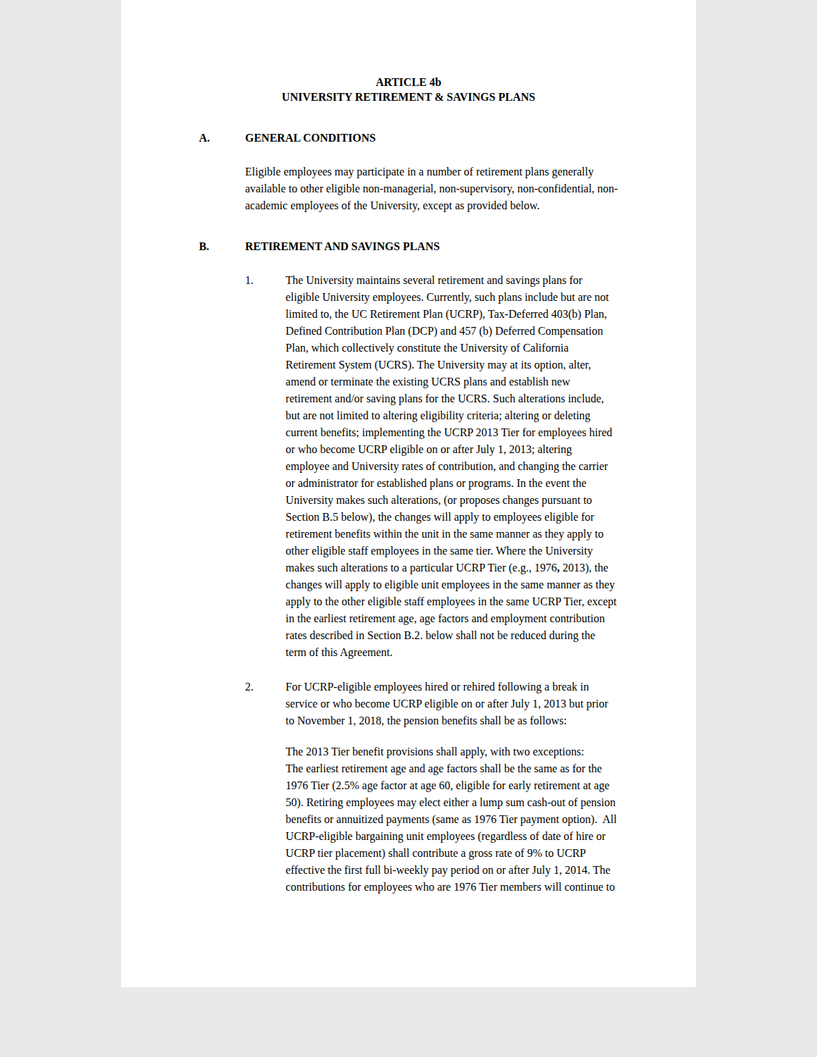ARTICLE 4b UNIVERSITY RETIREMENT & SAVINGS PLANS
A.
GENERAL CONDITIONS
Eligible employees may participate in a number of retirement plans generally available to other eligible non-managerial, non-supervisory, non-confidential, non-academic employees of the University, except as provided below.
B.
RETIREMENT AND SAVINGS PLANS
1.
The University maintains several retirement and savings plans for eligible University employees. Currently, such plans include but are not limited to, the UC Retirement Plan (UCRP), Tax-Deferred 403(b) Plan, Defined Contribution Plan (DCP) and 457 (b) Deferred Compensation Plan, which collectively constitute the University of California Retirement System (UCRS). The University may at its option, alter, amend or terminate the existing UCRS plans and establish new retirement and/or saving plans for the UCRS. Such alterations include, but are not limited to altering eligibility criteria; altering or deleting current benefits; implementing the UCRP 2013 Tier for employees hired or who become UCRP eligible on or after July 1, 2013; altering employee and University rates of contribution, and changing the carrier or administrator for established plans or programs. In the event the University makes such alterations, (or proposes changes pursuant to Section B.5 below), the changes will apply to employees eligible for retirement benefits within the unit in the same manner as they apply to other eligible staff employees in the same tier. Where the University makes such alterations to a particular UCRP Tier (e.g., 1976, 2013), the changes will apply to eligible unit employees in the same manner as they apply to the other eligible staff employees in the same UCRP Tier, except in the earliest retirement age, age factors and employment contribution rates described in Section B.2. below shall not be reduced during the term of this Agreement.
2.
For UCRP-eligible employees hired or rehired following a break in service or who become UCRP eligible on or after July 1, 2013 but prior to November 1, 2018, the pension benefits shall be as follows:
The 2013 Tier benefit provisions shall apply, with two exceptions:
The earliest retirement age and age factors shall be the same as for the 1976 Tier (2.5% age factor at age 60, eligible for early retirement at age 50). Retiring employees may elect either a lump sum cash-out of pension benefits or annuitized payments (same as 1976 Tier payment option). All UCRP-eligible bargaining unit employees (regardless of date of hire or UCRP tier placement) shall contribute a gross rate of 9% to UCRP effective the first full bi-weekly pay period on or after July 1, 2014. The contributions for employees who are 1976 Tier members will continue to